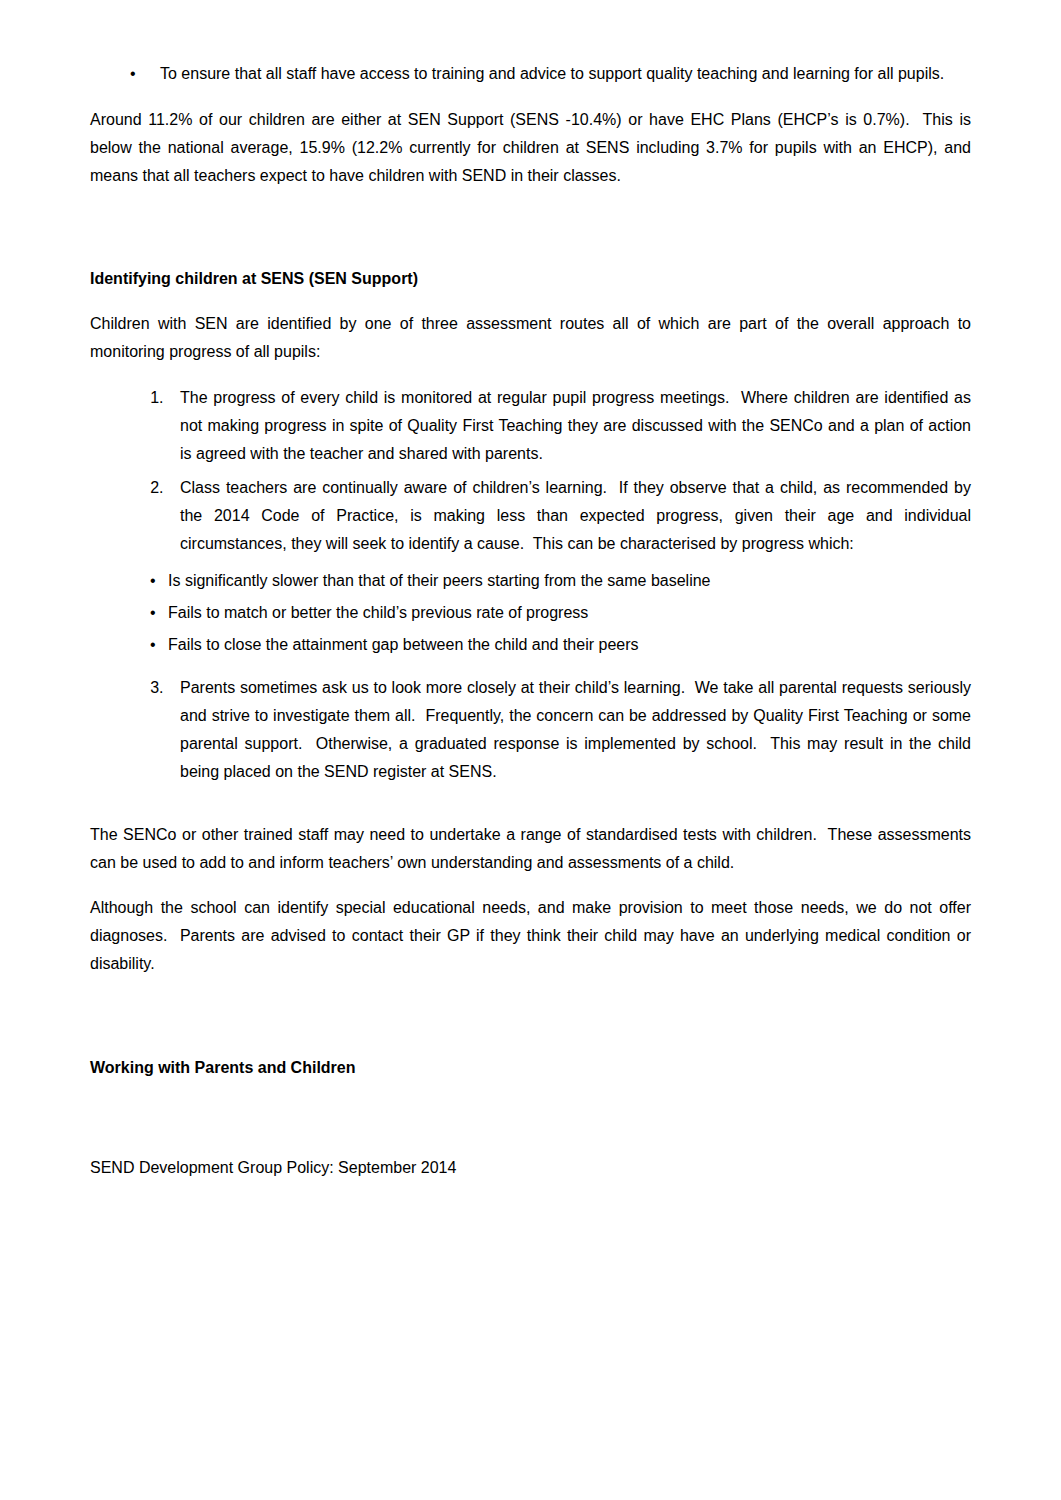To ensure that all staff have access to training and advice to support quality teaching and learning for all pupils.
Around 11.2% of our children are either at SEN Support (SENS -10.4%) or have EHC Plans (EHCP’s is 0.7%). This is below the national average, 15.9% (12.2% currently for children at SENS including 3.7% for pupils with an EHCP), and means that all teachers expect to have children with SEND in their classes.
Identifying children at SENS (SEN Support)
Children with SEN are identified by one of three assessment routes all of which are part of the overall approach to monitoring progress of all pupils:
The progress of every child is monitored at regular pupil progress meetings. Where children are identified as not making progress in spite of Quality First Teaching they are discussed with the SENCo and a plan of action is agreed with the teacher and shared with parents.
Class teachers are continually aware of children’s learning. If they observe that a child, as recommended by the 2014 Code of Practice, is making less than expected progress, given their age and individual circumstances, they will seek to identify a cause. This can be characterised by progress which:
Is significantly slower than that of their peers starting from the same baseline
Fails to match or better the child’s previous rate of progress
Fails to close the attainment gap between the child and their peers
Parents sometimes ask us to look more closely at their child’s learning. We take all parental requests seriously and strive to investigate them all. Frequently, the concern can be addressed by Quality First Teaching or some parental support. Otherwise, a graduated response is implemented by school. This may result in the child being placed on the SEND register at SENS.
The SENCo or other trained staff may need to undertake a range of standardised tests with children. These assessments can be used to add to and inform teachers’ own understanding and assessments of a child.
Although the school can identify special educational needs, and make provision to meet those needs, we do not offer diagnoses. Parents are advised to contact their GP if they think their child may have an underlying medical condition or disability.
Working with Parents and Children
SEND Development Group Policy: September 2014